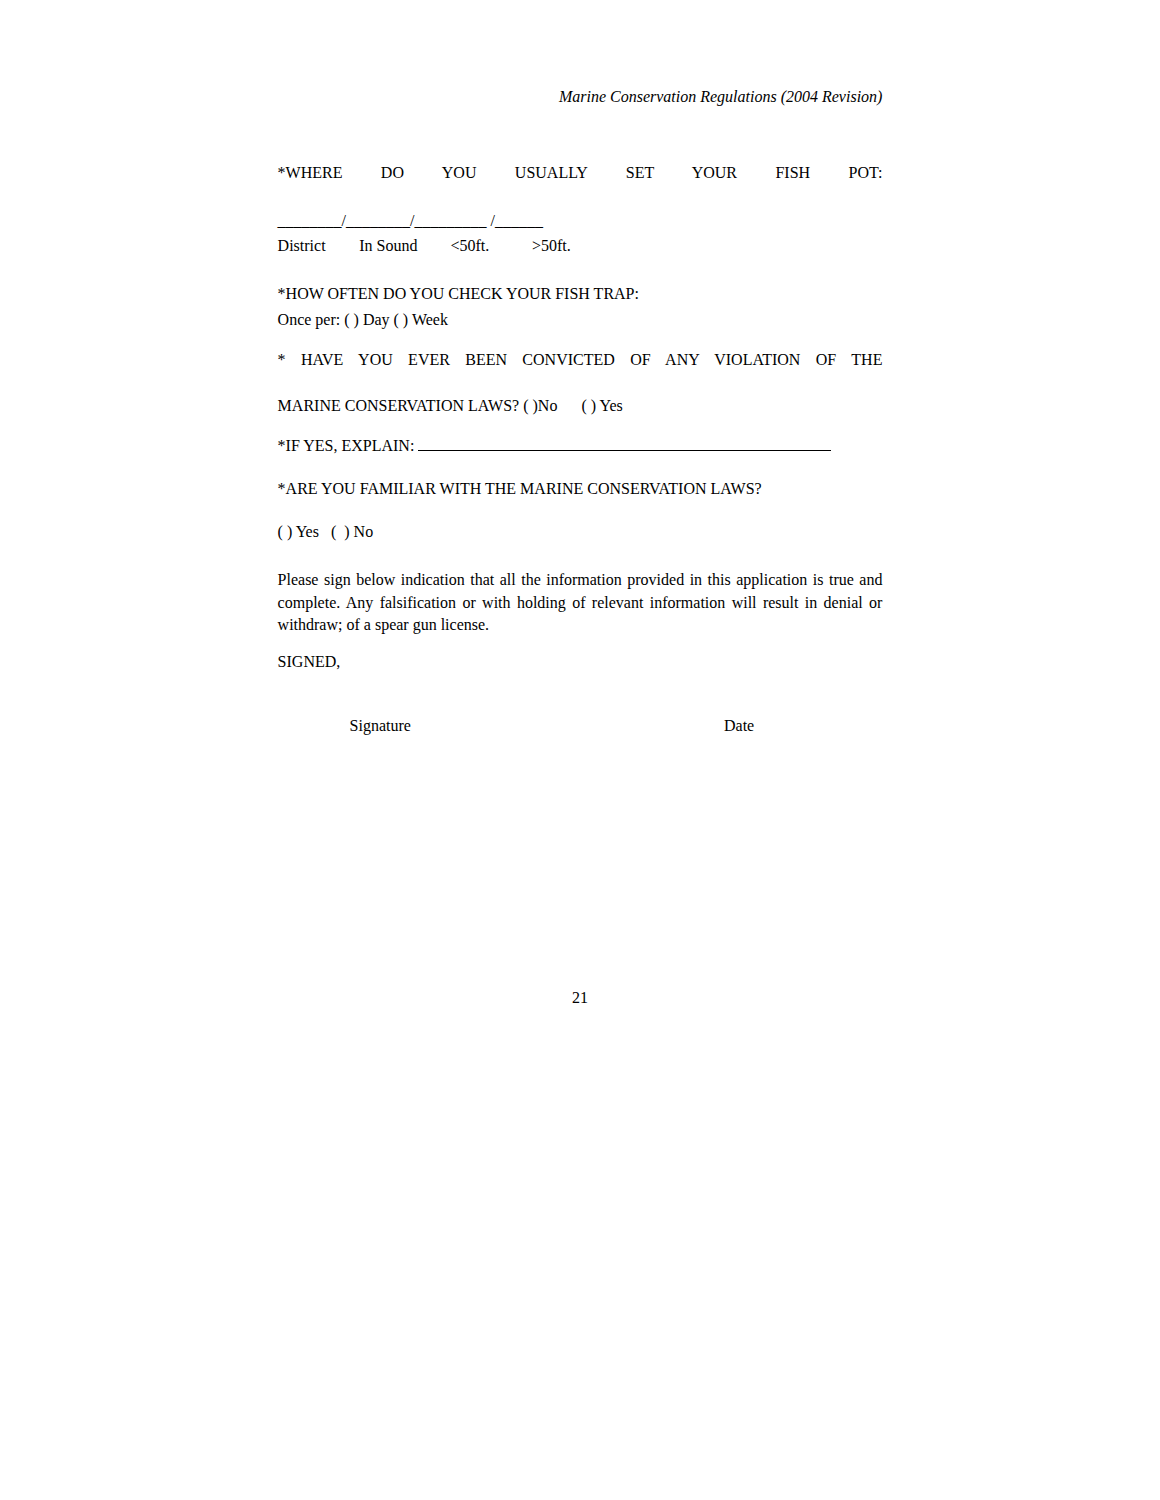Marine Conservation Regulations (2004 Revision)
*WHERE DO YOU USUALLY SET YOUR FISH POT:
________/________/_________ /______
District In Sound<50ft.>50ft.
*HOW OFTEN DO YOU CHECK YOUR FISH TRAP:
Once per: ( ) Day ( ) Week
* HAVE YOU EVER BEEN CONVICTED OF ANY VIOLATION OF THE
MARINE CONSERVATION LAWS? ( )No ( ) Yes
*IF YES, EXPLAIN:
*ARE YOU FAMILIAR WITH THE MARINE CONSERVATION LAWS?
( ) Yes ( ) No
Please sign below indication that all the information provided in this application is true and complete. Any falsification or with holding of relevant information will result in denial or withdraw; of a spear gun license.
SIGNED,
Signature Date
21